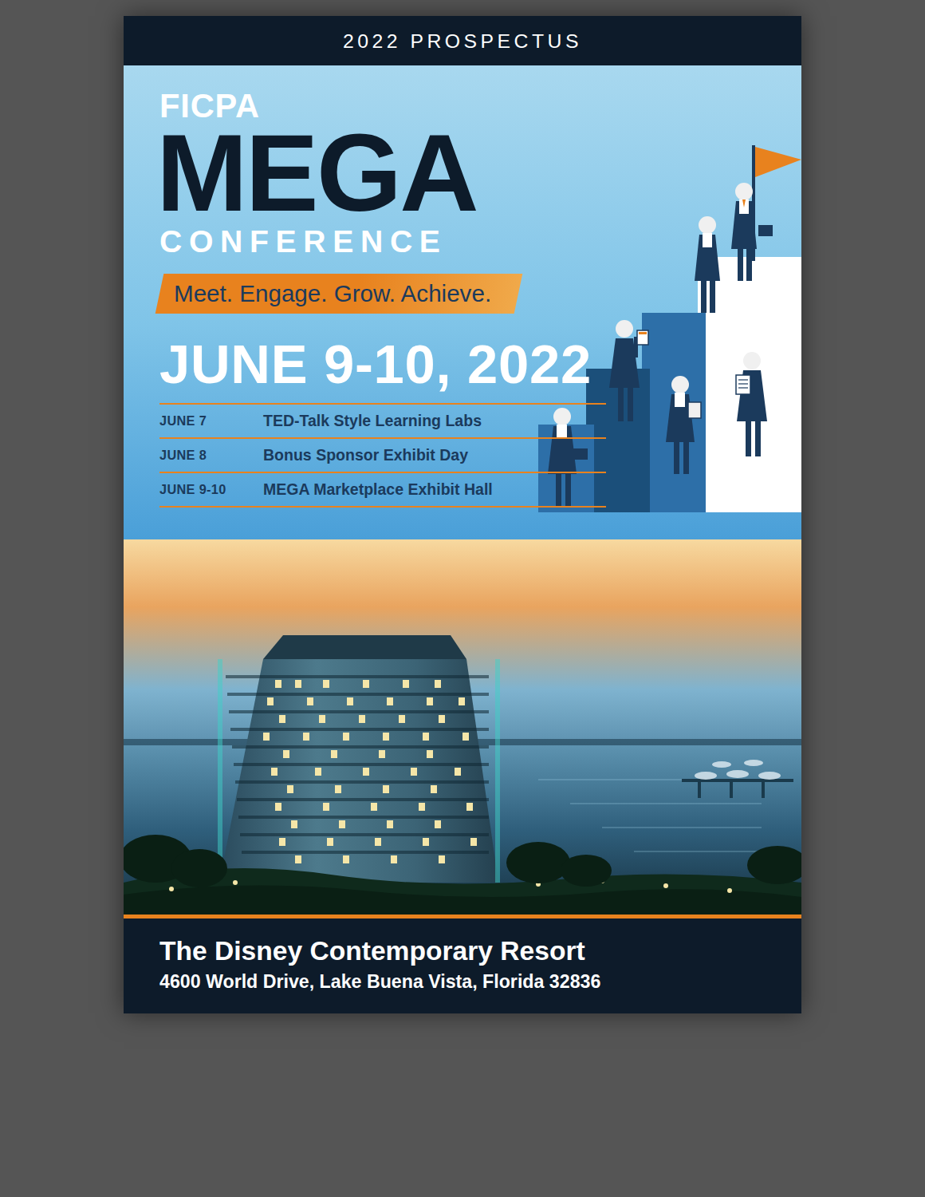2022 PROSPECTUS
FICPA
MEGA
CONFERENCE
Meet. Engage. Grow. Achieve.
JUNE 9-10, 2022
| JUNE 7 | TED-Talk Style Learning Labs |
| JUNE 8 | Bonus Sponsor Exhibit Day |
| JUNE 9-10 | MEGA Marketplace Exhibit Hall |
The Disney Contemporary Resort
4600 World Drive, Lake Buena Vista, Florida 32836